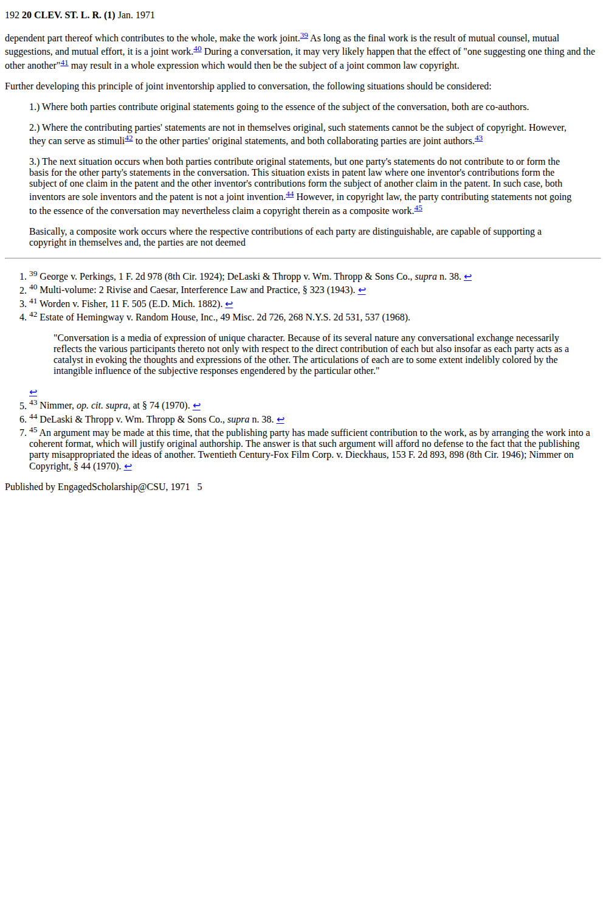192 20 CLEV. ST. L. R. (1) Jan. 1971
dependent part thereof which contributes to the whole, make the work joint.39 As long as the final work is the result of mutual counsel, mutual suggestions, and mutual effort, it is a joint work.40 During a conversation, it may very likely happen that the effect of "one suggesting one thing and the other another"41 may result in a whole expression which would then be the subject of a joint common law copyright.
Further developing this principle of joint inventorship applied to conversation, the following situations should be considered:
1.) Where both parties contribute original statements going to the essence of the subject of the conversation, both are co-authors.
2.) Where the contributing parties' statements are not in themselves original, such statements cannot be the subject of copyright. However, they can serve as stimuli42 to the other parties' original statements, and both collaborating parties are joint authors.43
3.) The next situation occurs when both parties contribute original statements, but one party's statements do not contribute to or form the basis for the other party's statements in the conversation. This situation exists in patent law where one inventor's contributions form the subject of one claim in the patent and the other inventor's contributions form the subject of another claim in the patent. In such case, both inventors are sole inventors and the patent is not a joint invention.44 However, in copyright law, the party contributing statements not going to the essence of the conversation may nevertheless claim a copyright therein as a composite work.45
Basically, a composite work occurs where the respective contributions of each party are distinguishable, are capable of supporting a copyright in themselves and, the parties are not deemed
39 George v. Perkings, 1 F. 2d 978 (8th Cir. 1924); DeLaski & Thropp v. Wm. Thropp & Sons Co., supra n. 38. ↩
40 Multi-volume: 2 Rivise and Caesar, Interference Law and Practice, § 323 (1943). ↩
41 Worden v. Fisher, 11 F. 505 (E.D. Mich. 1882). ↩
42 Estate of Hemingway v. Random House, Inc., 49 Misc. 2d 726, 268 N.Y.S. 2d 531, 537 (1968).
"Conversation is a media of expression of unique character. Because of its several nature any conversational exchange necessarily reflects the various participants thereto not only with respect to the direct contribution of each but also insofar as each party acts as a catalyst in evoking the thoughts and expressions of the other. The articulations of each are to some extent indelibly colored by the intangible influence of the subjective responses engendered by the particular other."
↩
43 Nimmer, op. cit. supra, at § 74 (1970). ↩
44 DeLaski & Thropp v. Wm. Thropp & Sons Co., supra n. 38. ↩
45 An argument may be made at this time, that the publishing party has made sufficient contribution to the work, as by arranging the work into a coherent format, which will justify original authorship. The answer is that such argument will afford no defense to the fact that the publishing party misappropriated the ideas of another. Twentieth Century-Fox Film Corp. v. Dieckhaus, 153 F. 2d 893, 898 (8th Cir. 1946); Nimmer on Copyright, § 44 (1970). ↩
Published by EngagedScholarship@CSU, 1971 5